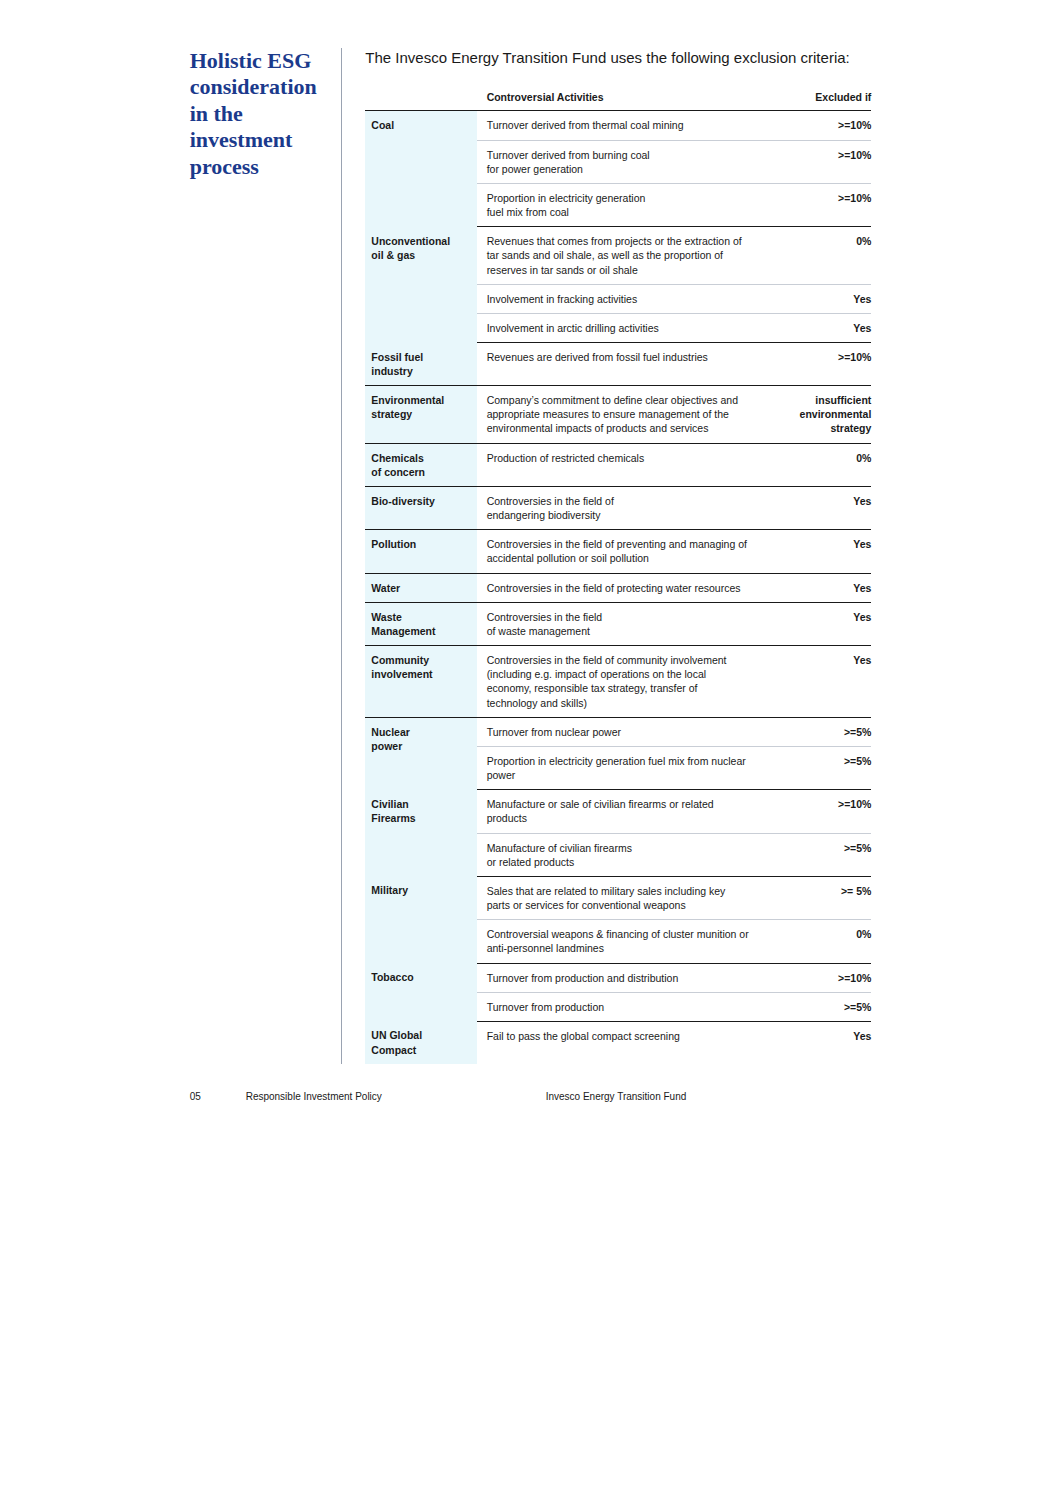Holistic ESG consideration in the investment process
The Invesco Energy Transition Fund uses the following exclusion criteria:
| | Controversial Activities | Excluded if |
| --- | --- | --- |
| Coal | Turnover derived from thermal coal mining | >=10% |
| Turnover derived from burning coal for power generation | >=10% |
| Proportion in electricity generation fuel mix from coal | >=10% |
| Unconventional oil & gas | Revenues that comes from projects or the extraction of tar sands and oil shale, as well as the proportion of reserves in tar sands or oil shale | 0% |
| Involvement in fracking activities | Yes |
| Involvement in arctic drilling activities | Yes |
| Fossil fuel industry | Revenues are derived from fossil fuel industries | >=10% |
| Environmental strategy | Company’s commitment to define clear objectives and appropriate measures to ensure management of the environmental impacts of products and services | insufficient environmental strategy |
| Chemicals of concern | Production of restricted chemicals | 0% |
| Bio-diversity | Controversies in the field of endangering biodiversity | Yes |
| Pollution | Controversies in the field of preventing and managing of accidental pollution or soil pollution | Yes |
| Water | Controversies in the field of protecting water resources | Yes |
| Waste Management | Controversies in the field of waste management | Yes |
| Community involvement | Controversies in the field of community involvement (including e.g. impact of operations on the local economy, responsible tax strategy, transfer of technology and skills) | Yes |
| Nuclear power | Turnover from nuclear power | >=5% |
| Proportion in electricity generation fuel mix from nuclear power | >=5% |
| Civilian Firearms | Manufacture or sale of civilian firearms or related products | >=10% |
| Manufacture of civilian firearms or related products | >=5% |
| Military | Sales that are related to military sales including key parts or services for conventional weapons | >= 5% |
| Controversial weapons & financing of cluster munition or anti-personnel landmines | 0% |
| Tobacco | Turnover from production and distribution | >=10% |
| Turnover from production | >=5% |
| UN Global Compact | Fail to pass the global compact screening | Yes |
05
Responsible Investment Policy
Invesco Energy Transition Fund